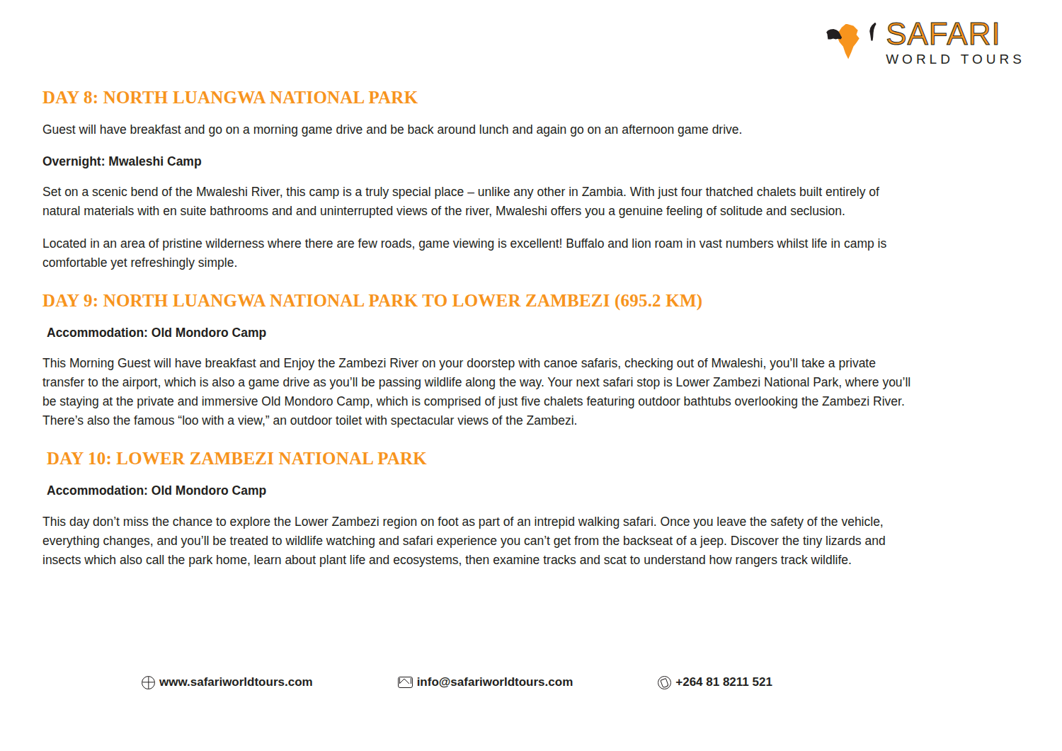SAFARI WORLD TOURS
DAY 8: NORTH LUANGWA NATIONAL PARK
Guest will have breakfast and go on a morning game drive and be back around lunch and again go on an afternoon game drive.
Overnight: Mwaleshi Camp
Set on a scenic bend of the Mwaleshi River, this camp is a truly special place – unlike any other in Zambia. With just four thatched chalets built entirely of natural materials with en suite bathrooms and and uninterrupted views of the river, Mwaleshi offers you a genuine feeling of solitude and seclusion.
Located in an area of pristine wilderness where there are few roads, game viewing is excellent! Buffalo and lion roam in vast numbers whilst life in camp is comfortable yet refreshingly simple.
DAY 9: NORTH LUANGWA NATIONAL PARK TO LOWER ZAMBEZI (695.2 KM)
Accommodation: Old Mondoro Camp
This Morning Guest will have breakfast and Enjoy the Zambezi River on your doorstep with canoe safaris, checking out of Mwaleshi, you’ll take a private transfer to the airport, which is also a game drive as you’ll be passing wildlife along the way. Your next safari stop is Lower Zambezi National Park, where you’ll be staying at the private and immersive Old Mondoro Camp, which is comprised of just five chalets featuring outdoor bathtubs overlooking the Zambezi River. There’s also the famous “loo with a view,” an outdoor toilet with spectacular views of the Zambezi.
DAY 10: LOWER ZAMBEZI NATIONAL PARK
Accommodation: Old Mondoro Camp
This day don’t miss the chance to explore the Lower Zambezi region on foot as part of an intrepid walking safari. Once you leave the safety of the vehicle, everything changes, and you’ll be treated to wildlife watching and safari experience you can’t get from the backseat of a jeep. Discover the tiny lizards and insects which also call the park home, learn about plant life and ecosystems, then examine tracks and scat to understand how rangers track wildlife.
www.safariworldtours.com info@safariworldtours.com +264 81 8211 521